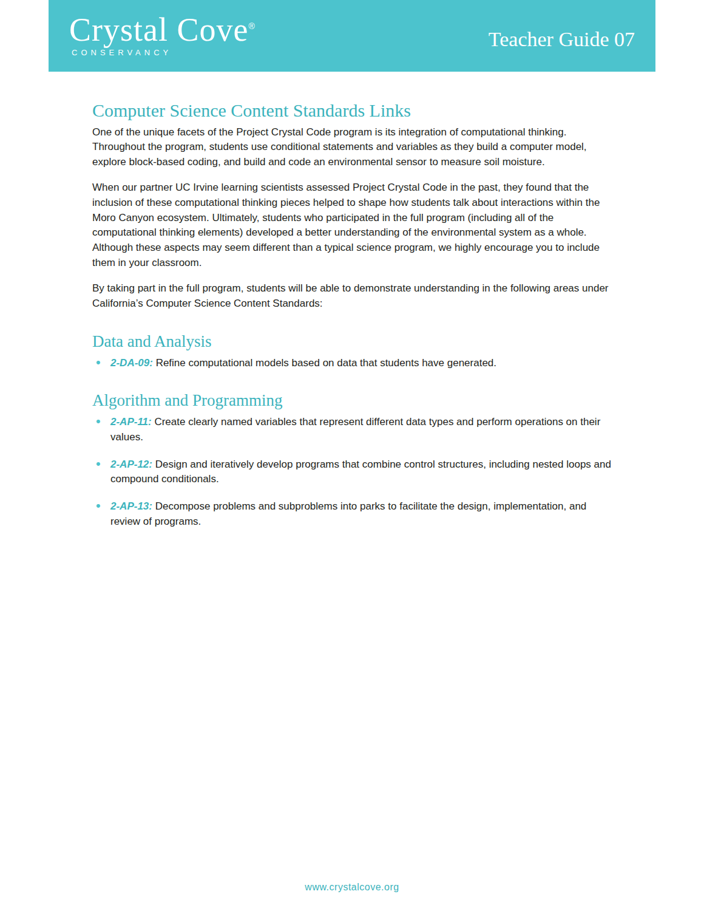Crystal Cove®
CONSERVANCY
Teacher Guide 07
Computer Science Content Standards Links
One of the unique facets of the Project Crystal Code program is its integration of computational thinking. Throughout the program, students use conditional statements and variables as they build a computer model, explore block-based coding, and build and code an environmental sensor to measure soil moisture.
When our partner UC Irvine learning scientists assessed Project Crystal Code in the past, they found that the inclusion of these computational thinking pieces helped to shape how students talk about interactions within the Moro Canyon ecosystem. Ultimately, students who participated in the full program (including all of the computational thinking elements) developed a better understanding of the environmental system as a whole. Although these aspects may seem different than a typical science program, we highly encourage you to include them in your classroom.
By taking part in the full program, students will be able to demonstrate understanding in the following areas under California’s Computer Science Content Standards:
Data and Analysis
2-DA-09: Refine computational models based on data that students have generated.
Algorithm and Programming
2-AP-11: Create clearly named variables that represent different data types and perform operations on their values.
2-AP-12: Design and iteratively develop programs that combine control structures, including nested loops and compound conditionals.
2-AP-13: Decompose problems and subproblems into parks to facilitate the design, implementation, and review of programs.
www.crystalcove.org